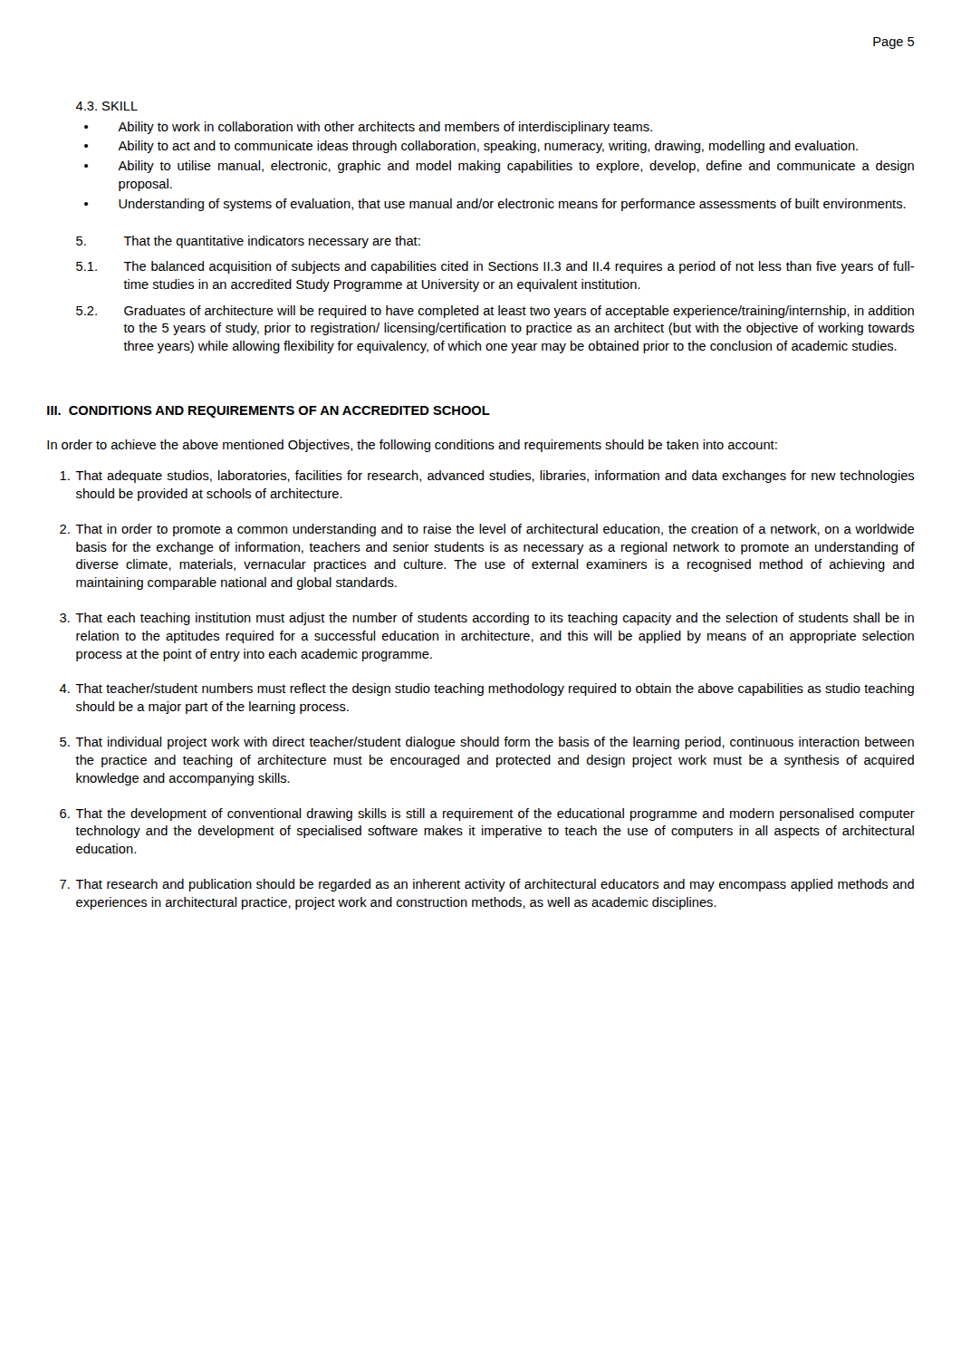Page 5
4.3. SKILL
Ability to work in collaboration with other architects and members of interdisciplinary teams.
Ability to act and to communicate ideas through collaboration, speaking, numeracy, writing, drawing, modelling and evaluation.
Ability to utilise manual, electronic, graphic and model making capabilities to explore, develop, define and communicate a design proposal.
Understanding of systems of evaluation, that use manual and/or electronic means for performance assessments of built environments.
5. That the quantitative indicators necessary are that:
5.1. The balanced acquisition of subjects and capabilities cited in Sections II.3 and II.4 requires a period of not less than five years of full-time studies in an accredited Study Programme at University or an equivalent institution.
5.2. Graduates of architecture will be required to have completed at least two years of acceptable experience/training/internship, in addition to the 5 years of study, prior to registration/ licensing/certification to practice as an architect (but with the objective of working towards three years) while allowing flexibility for equivalency, of which one year may be obtained prior to the conclusion of academic studies.
III. CONDITIONS AND REQUIREMENTS OF AN ACCREDITED SCHOOL
In order to achieve the above mentioned Objectives, the following conditions and requirements should be taken into account:
That adequate studios, laboratories, facilities for research, advanced studies, libraries, information and data exchanges for new technologies should be provided at schools of architecture.
That in order to promote a common understanding and to raise the level of architectural education, the creation of a network, on a worldwide basis for the exchange of information, teachers and senior students is as necessary as a regional network to promote an understanding of diverse climate, materials, vernacular practices and culture. The use of external examiners is a recognised method of achieving and maintaining comparable national and global standards.
That each teaching institution must adjust the number of students according to its teaching capacity and the selection of students shall be in relation to the aptitudes required for a successful education in architecture, and this will be applied by means of an appropriate selection process at the point of entry into each academic programme.
That teacher/student numbers must reflect the design studio teaching methodology required to obtain the above capabilities as studio teaching should be a major part of the learning process.
That individual project work with direct teacher/student dialogue should form the basis of the learning period, continuous interaction between the practice and teaching of architecture must be encouraged and protected and design project work must be a synthesis of acquired knowledge and accompanying skills.
That the development of conventional drawing skills is still a requirement of the educational programme and modern personalised computer technology and the development of specialised software makes it imperative to teach the use of computers in all aspects of architectural education.
That research and publication should be regarded as an inherent activity of architectural educators and may encompass applied methods and experiences in architectural practice, project work and construction methods, as well as academic disciplines.